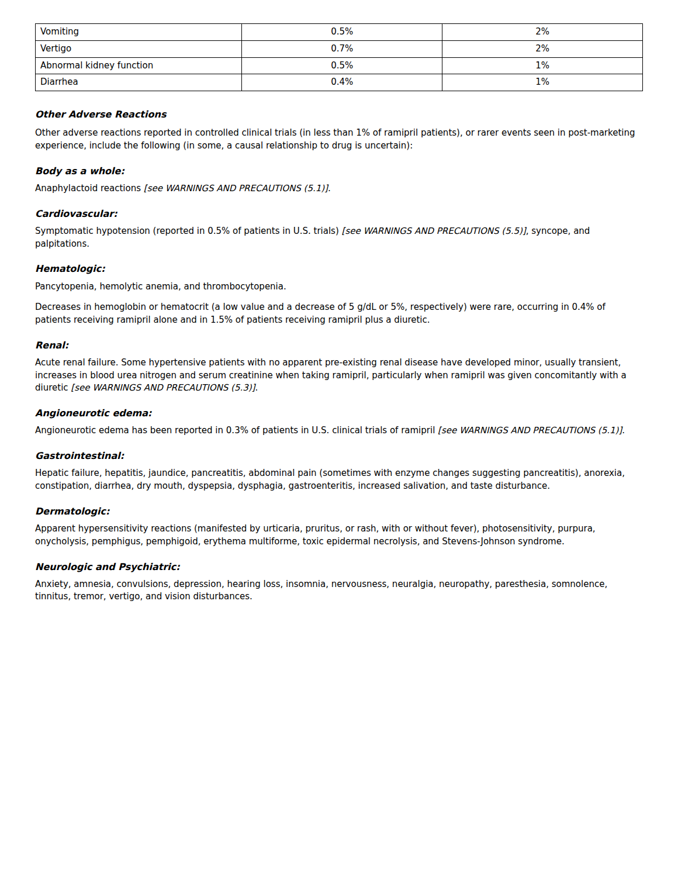| Vomiting | 0.5% | 2% |
| Vertigo | 0.7% | 2% |
| Abnormal kidney function | 0.5% | 1% |
| Diarrhea | 0.4% | 1% |
Other Adverse Reactions
Other adverse reactions reported in controlled clinical trials (in less than 1% of ramipril patients), or rarer events seen in post-marketing experience, include the following (in some, a causal relationship to drug is uncertain):
Body as a whole:
Anaphylactoid reactions [see WARNINGS AND PRECAUTIONS (5.1)].
Cardiovascular:
Symptomatic hypotension (reported in 0.5% of patients in U.S. trials) [see WARNINGS AND PRECAUTIONS (5.5)], syncope, and palpitations.
Hematologic:
Pancytopenia, hemolytic anemia, and thrombocytopenia.
Decreases in hemoglobin or hematocrit (a low value and a decrease of 5 g/dL or 5%, respectively) were rare, occurring in 0.4% of patients receiving ramipril alone and in 1.5% of patients receiving ramipril plus a diuretic.
Renal:
Acute renal failure. Some hypertensive patients with no apparent pre-existing renal disease have developed minor, usually transient, increases in blood urea nitrogen and serum creatinine when taking ramipril, particularly when ramipril was given concomitantly with a diuretic [see WARNINGS AND PRECAUTIONS (5.3)].
Angioneurotic edema:
Angioneurotic edema has been reported in 0.3% of patients in U.S. clinical trials of ramipril [see WARNINGS AND PRECAUTIONS (5.1)].
Gastrointestinal:
Hepatic failure, hepatitis, jaundice, pancreatitis, abdominal pain (sometimes with enzyme changes suggesting pancreatitis), anorexia, constipation, diarrhea, dry mouth, dyspepsia, dysphagia, gastroenteritis, increased salivation, and taste disturbance.
Dermatologic:
Apparent hypersensitivity reactions (manifested by urticaria, pruritus, or rash, with or without fever), photosensitivity, purpura, onycholysis, pemphigus, pemphigoid, erythema multiforme, toxic epidermal necrolysis, and Stevens-Johnson syndrome.
Neurologic and Psychiatric:
Anxiety, amnesia, convulsions, depression, hearing loss, insomnia, nervousness, neuralgia, neuropathy, paresthesia, somnolence, tinnitus, tremor, vertigo, and vision disturbances.